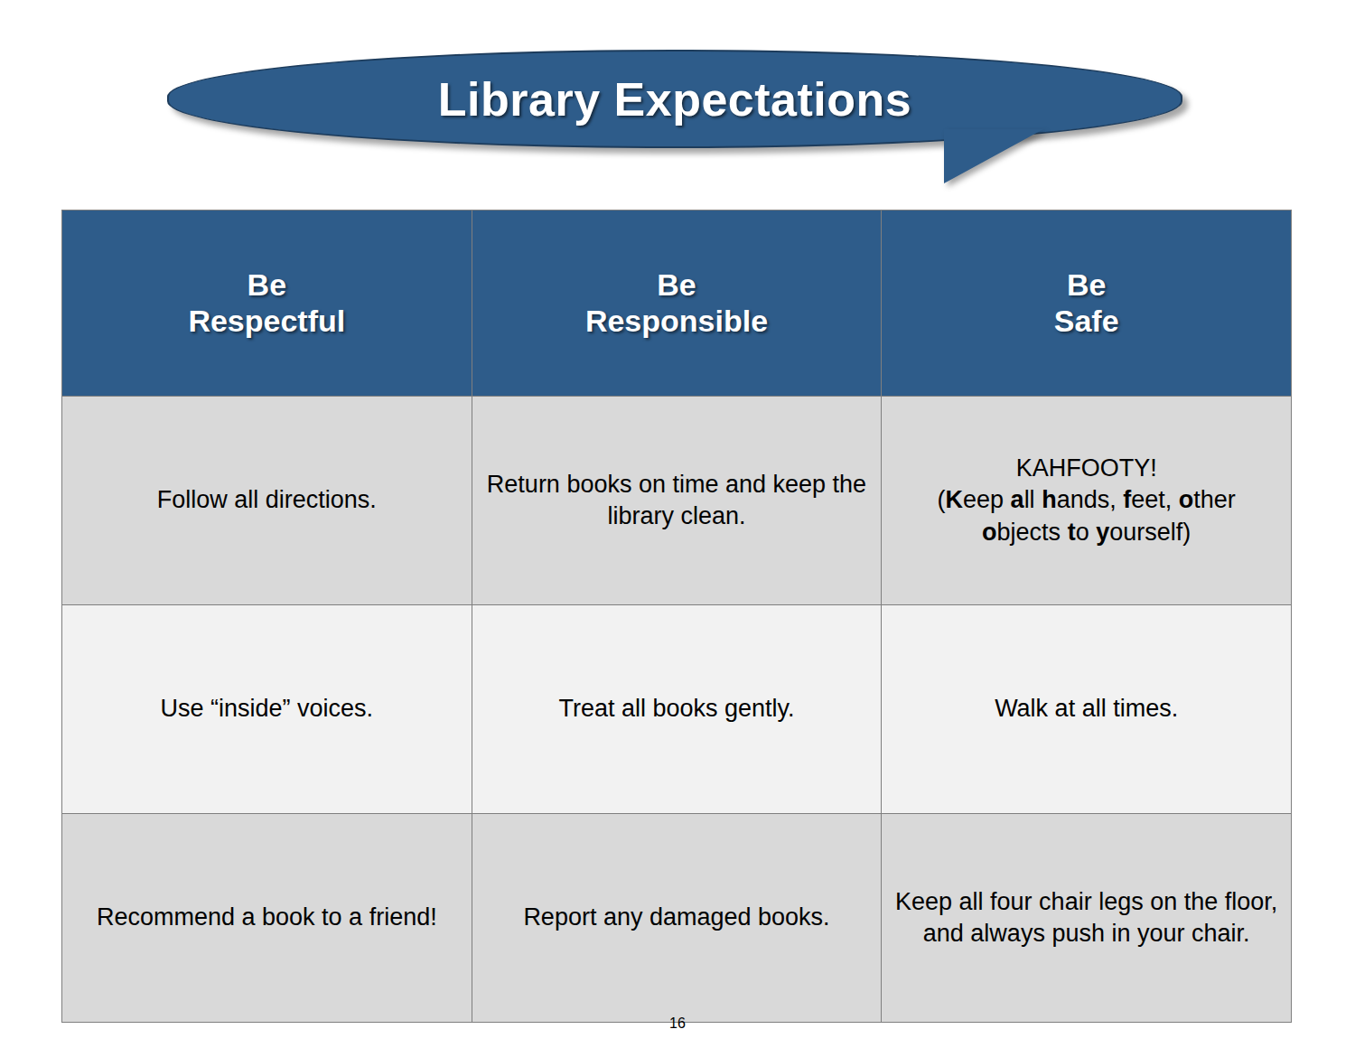Library Expectations
| Be Respectful | Be Responsible | Be Safe |
| --- | --- | --- |
| Follow all directions. | Return books on time and keep the library clean. | KAHFOOTY! ( K eep a ll h ands, f eet, o ther o bjects t o y ourself) |
| Use “inside” voices. | Treat all books gently. | Walk at all times. |
| Recommend a book to a friend! | Report any damaged books. | Keep all four chair legs on the floor, and always push in your chair. |
16